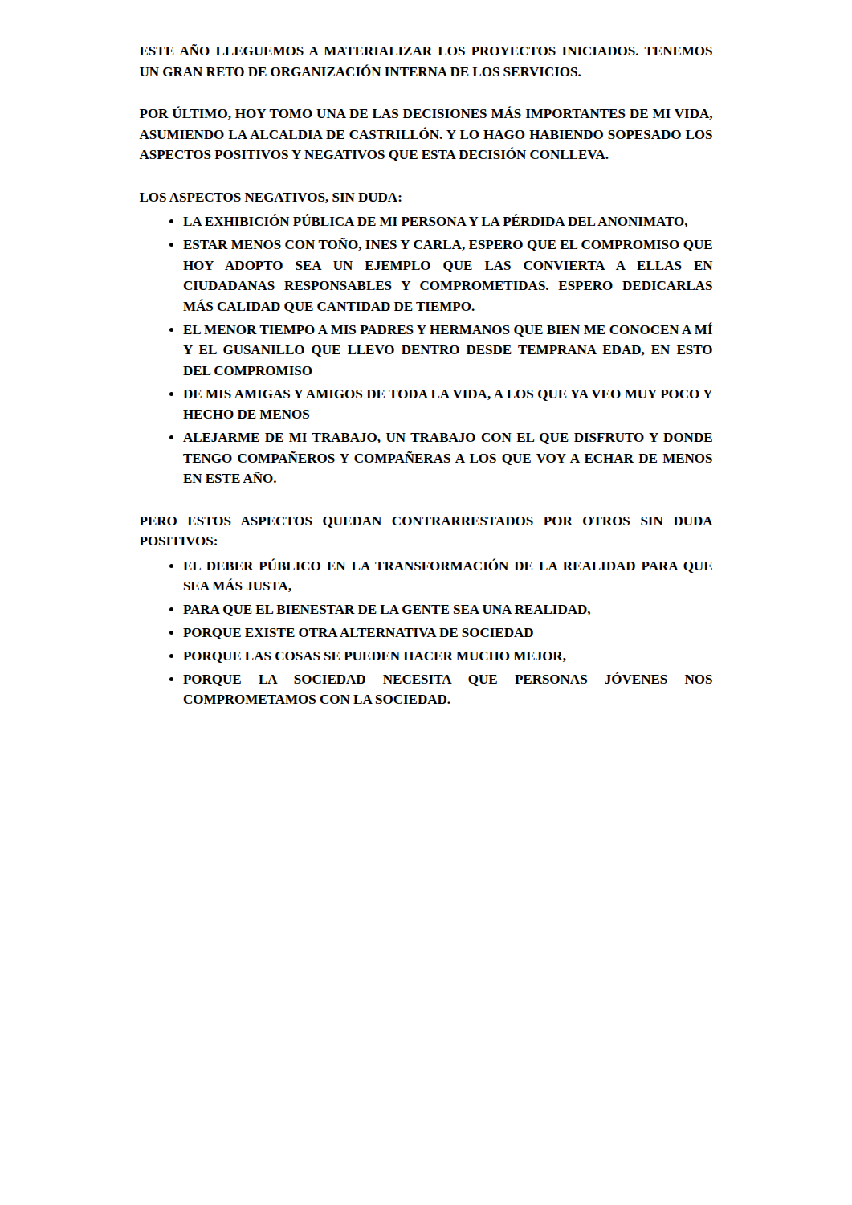Este año lleguemos a materializar los proyectos iniciados. Tenemos un gran reto de organización interna de los servicios.
Por último, hoy tomo una de las decisiones más importantes de mi vida, asumiendo la alcaldia de Castrillón. Y lo hago habiendo sopesado los aspectos positivos y negativos que esta decisión conlleva.
Los aspectos negativos, sin duda:
La exhibición pública de mi persona y la pérdida del anonimato,
Estar menos con Toño, Ines y Carla, espero que el compromiso que hoy adopto sea un ejemplo que las convierta a ellas en ciudadanas responsables y comprometidas. Espero dedicarlas más calidad que cantidad de tiempo.
El menor tiempo a mis padres y hermanos que bien me conocen a mí y el gusanillo que llevo dentro desde temprana edad, en esto del compromiso
De mis amigas y amigos de toda la vida, a los que ya veo muy poco y hecho de menos
Alejarme de mi trabajo, un trabajo con el que disfruto y donde tengo compañeros y compañeras a los que voy a echar de menos en este año.
Pero estos aspectos quedan contrarrestados por otros sin duda positivos:
El deber público en la transformación de la realidad para que sea más justa,
Para que el bienestar de la gente sea una realidad,
Porque existe otra alternativa de sociedad
Porque las cosas se pueden hacer mucho mejor,
Porque la sociedad necesita que personas jóvenes nos comprometamos con la sociedad.